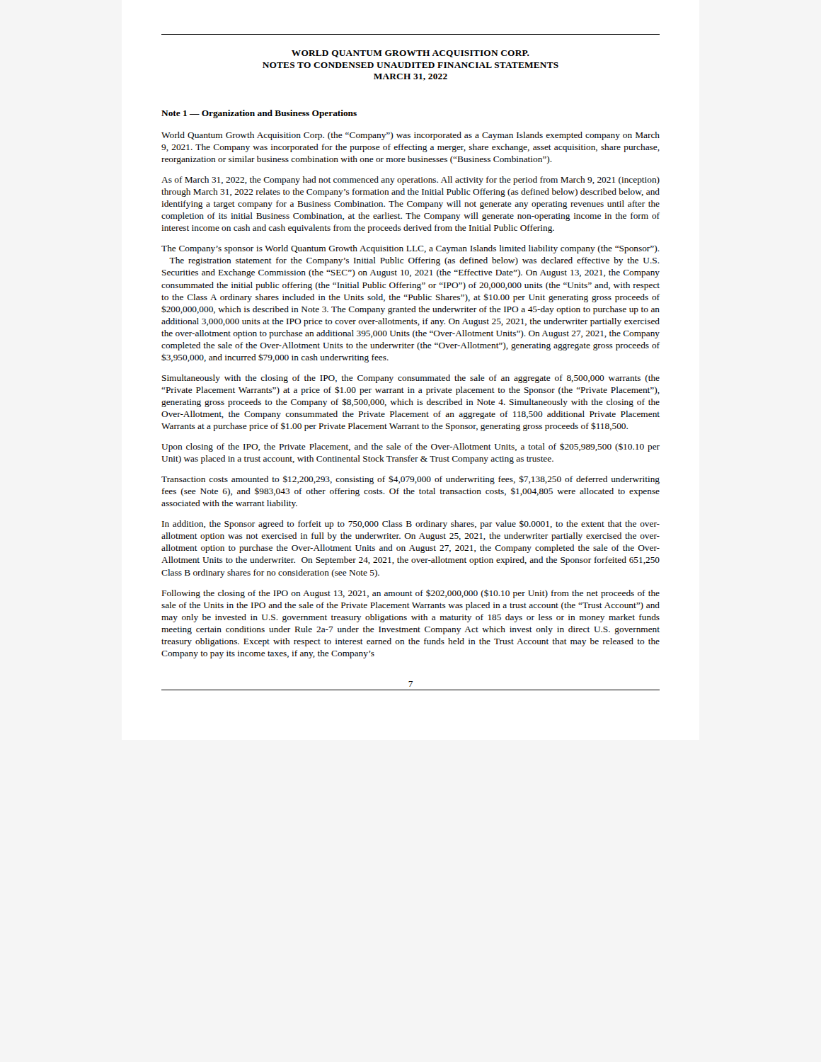World Quantum Growth Acquisition Corp.
Notes to Condensed Unaudited Financial Statements
March 31, 2022
Note 1 — Organization and Business Operations
World Quantum Growth Acquisition Corp. (the “Company”) was incorporated as a Cayman Islands exempted company on March 9, 2021. The Company was incorporated for the purpose of effecting a merger, share exchange, asset acquisition, share purchase, reorganization or similar business combination with one or more businesses (“Business Combination”).
As of March 31, 2022, the Company had not commenced any operations. All activity for the period from March 9, 2021 (inception) through March 31, 2022 relates to the Company’s formation and the Initial Public Offering (as defined below) described below, and identifying a target company for a Business Combination. The Company will not generate any operating revenues until after the completion of its initial Business Combination, at the earliest. The Company will generate non-operating income in the form of interest income on cash and cash equivalents from the proceeds derived from the Initial Public Offering.
The Company’s sponsor is World Quantum Growth Acquisition LLC, a Cayman Islands limited liability company (the “Sponsor”). The registration statement for the Company’s Initial Public Offering (as defined below) was declared effective by the U.S. Securities and Exchange Commission (the “SEC”) on August 10, 2021 (the “Effective Date”). On August 13, 2021, the Company consummated the initial public offering (the “Initial Public Offering” or “IPO”) of 20,000,000 units (the “Units” and, with respect to the Class A ordinary shares included in the Units sold, the “Public Shares”), at $10.00 per Unit generating gross proceeds of $200,000,000, which is described in Note 3. The Company granted the underwriter of the IPO a 45-day option to purchase up to an additional 3,000,000 units at the IPO price to cover over-allotments, if any. On August 25, 2021, the underwriter partially exercised the over-allotment option to purchase an additional 395,000 Units (the “Over-Allotment Units”). On August 27, 2021, the Company completed the sale of the Over-Allotment Units to the underwriter (the “Over-Allotment”), generating aggregate gross proceeds of $3,950,000, and incurred $79,000 in cash underwriting fees.
Simultaneously with the closing of the IPO, the Company consummated the sale of an aggregate of 8,500,000 warrants (the “Private Placement Warrants”) at a price of $1.00 per warrant in a private placement to the Sponsor (the “Private Placement”), generating gross proceeds to the Company of $8,500,000, which is described in Note 4. Simultaneously with the closing of the Over-Allotment, the Company consummated the Private Placement of an aggregate of 118,500 additional Private Placement Warrants at a purchase price of $1.00 per Private Placement Warrant to the Sponsor, generating gross proceeds of $118,500.
Upon closing of the IPO, the Private Placement, and the sale of the Over-Allotment Units, a total of $205,989,500 ($10.10 per Unit) was placed in a trust account, with Continental Stock Transfer & Trust Company acting as trustee.
Transaction costs amounted to $12,200,293, consisting of $4,079,000 of underwriting fees, $7,138,250 of deferred underwriting fees (see Note 6), and $983,043 of other offering costs. Of the total transaction costs, $1,004,805 were allocated to expense associated with the warrant liability.
In addition, the Sponsor agreed to forfeit up to 750,000 Class B ordinary shares, par value $0.0001, to the extent that the over-allotment option was not exercised in full by the underwriter. On August 25, 2021, the underwriter partially exercised the over-allotment option to purchase the Over-Allotment Units and on August 27, 2021, the Company completed the sale of the Over-Allotment Units to the underwriter. On September 24, 2021, the over-allotment option expired, and the Sponsor forfeited 651,250 Class B ordinary shares for no consideration (see Note 5).
Following the closing of the IPO on August 13, 2021, an amount of $202,000,000 ($10.10 per Unit) from the net proceeds of the sale of the Units in the IPO and the sale of the Private Placement Warrants was placed in a trust account (the “Trust Account”) and may only be invested in U.S. government treasury obligations with a maturity of 185 days or less or in money market funds meeting certain conditions under Rule 2a-7 under the Investment Company Act which invest only in direct U.S. government treasury obligations. Except with respect to interest earned on the funds held in the Trust Account that may be released to the Company to pay its income taxes, if any, the Company’s
7